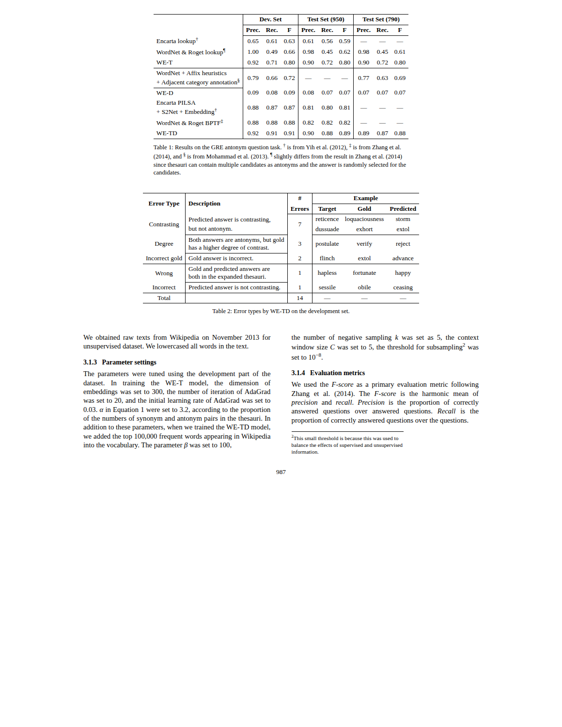Table 1: Results on the GRE antonym question task. † is from Yih et al. (2012), ‡ is from Zhang et al. (2014), and § is from Mohammad et al. (2013). ¶ slightly differs from the result in Zhang et al. (2014) since thesauri can contain multiple candidates as antonyms and the answer is randomly selected for the candidates.
| | Dev. Set | Test Set (950) | Test Set (790) |
| --- | --- | --- | --- |
| Prec. | Rec. | F | Prec. | Rec. | F | Prec. | Rec. | F |
| Encarta lookup † | 0.65 | 0.61 | 0.63 | 0.61 | 0.56 | 0.59 | — | — | — |
| WordNet & Roget lookup ¶ | 1.00 | 0.49 | 0.66 | 0.98 | 0.45 | 0.62 | 0.98 | 0.45 | 0.61 |
| WE-T | 0.92 | 0.71 | 0.80 | 0.90 | 0.72 | 0.80 | 0.90 | 0.72 | 0.80 |
| WordNet + Affix heuristics | 0.79 | 0.66 | 0.72 | — | — | — | 0.77 | 0.63 | 0.69 |
| + Adjacent category annotation § |
| WE-D | 0.09 | 0.08 | 0.09 | 0.08 | 0.07 | 0.07 | 0.07 | 0.07 | 0.07 |
| Encarta PILSA | 0.88 | 0.87 | 0.87 | 0.81 | 0.80 | 0.81 | — | — | — |
| + S2Net + Embedding † |
| WordNet & Roget BPTF ‡ | 0.88 | 0.88 | 0.88 | 0.82 | 0.82 | 0.82 | — | — | — |
| WE-TD | 0.92 | 0.91 | 0.91 | 0.90 | 0.88 | 0.89 | 0.89 | 0.87 | 0.88 |
Table 2: Error types by WE-TD on the development set.
| Error Type | Description | # | Example |
| --- | --- | --- | --- |
| Errors | Target | Gold | Predicted |
| Contrasting | Predicted answer is contrasting, | 7 | reticence | loquaciousness | storm |
| but not antonym. | dussuade | exhort | extol |
| Degree | Both answers are antonyms, but gold | 3 | postulate | verify | reject |
| has a higher degree of contrast. |
| Incorrect gold | Gold answer is incorrect. | 2 | flinch | extol | advance |
| Wrong | Gold and predicted answers are | 1 | hapless | fortunate | happy |
| | both in the expanded thesauri. |
| Incorrect | Predicted answer is not contrasting. | 1 | sessile | obile | ceasing |
| Total | | 14 | — | — | — |
We obtained raw texts from Wikipedia on November 2013 for unsupervised dataset. We lowercased all words in the text.
3.1.3 Parameter settings
The parameters were tuned using the development part of the dataset. In training the WE-T model, the dimension of embeddings was set to 300, the number of iteration of AdaGrad was set to 20, and the initial learning rate of AdaGrad was set to 0.03. α in Equation 1 were set to 3.2, according to the proportion of the numbers of synonym and antonym pairs in the thesauri. In addition to these parameters, when we trained the WE-TD model, we added the top 100,000 frequent words appearing in Wikipedia into the vocabulary. The parameter β was set to 100,
the number of negative sampling k was set as 5, the context window size C was set to 5, the threshold for subsampling2 was set to 10−8.
3.1.4 Evaluation metrics
We used the F-score as a primary evaluation metric following Zhang et al. (2014). The F-score is the harmonic mean of precision and recall. Precision is the proportion of correctly answered questions over answered questions. Recall is the proportion of correctly answered questions over the questions.
2This small threshold is because this was used to balance the effects of supervised and unsupervised information.
987